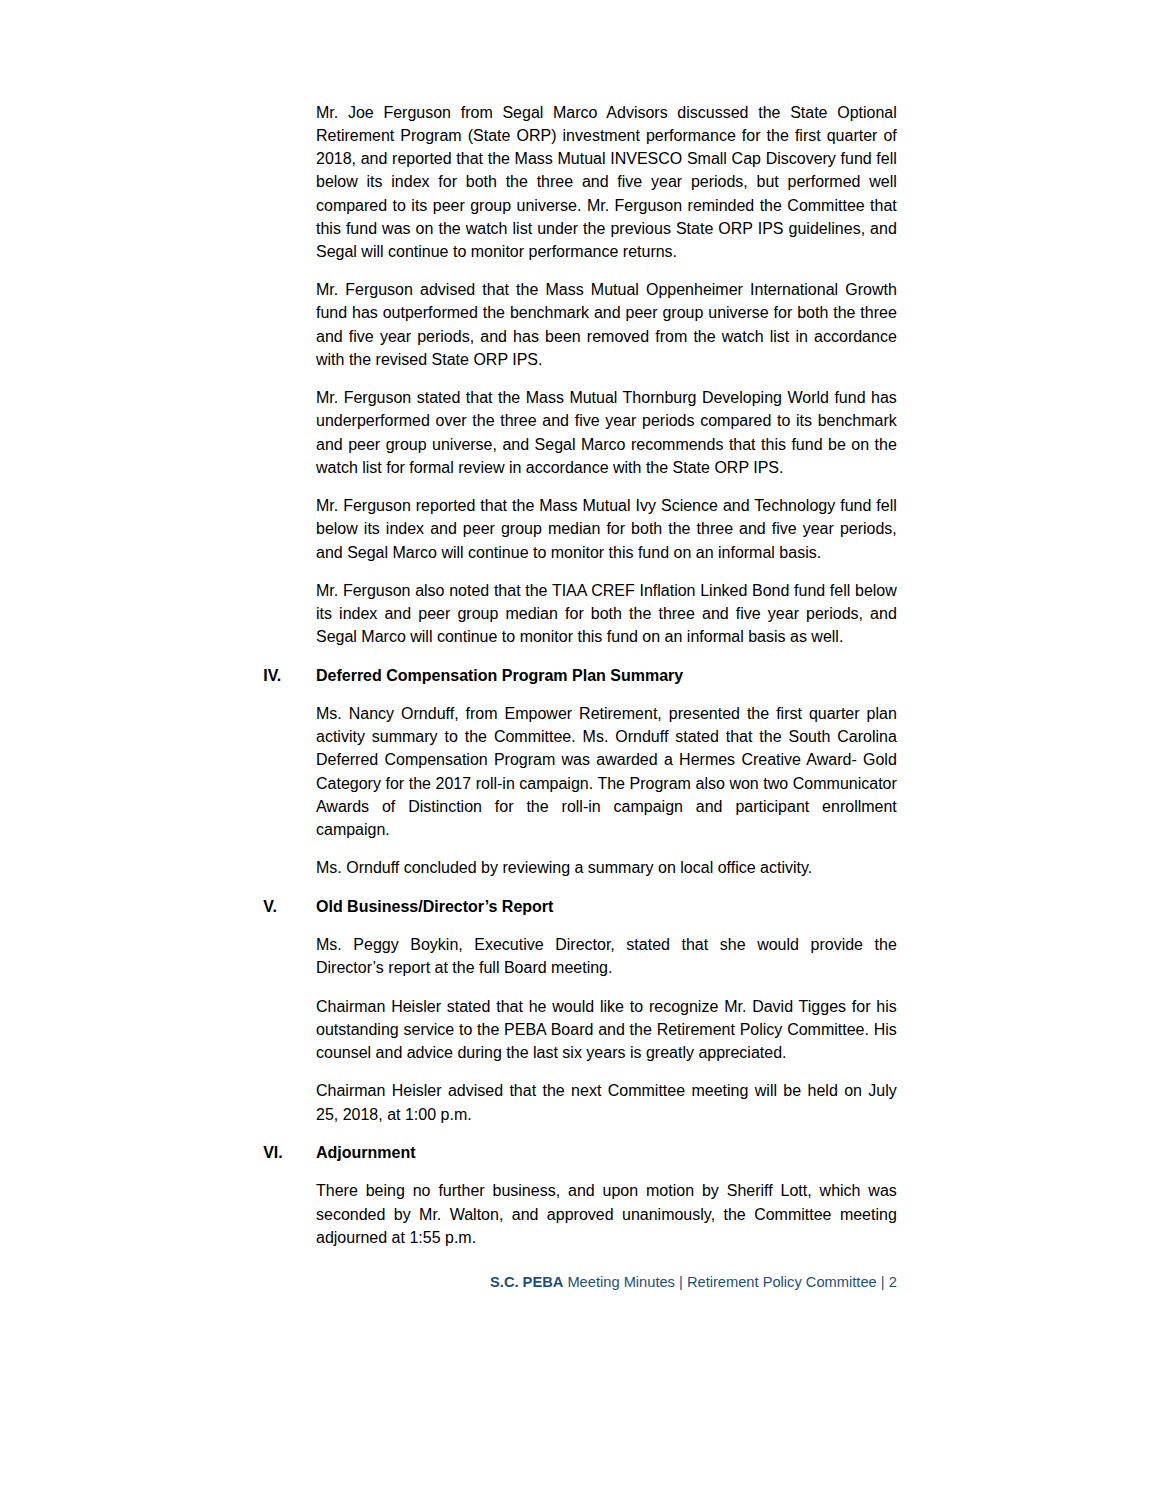Mr. Joe Ferguson from Segal Marco Advisors discussed the State Optional Retirement Program (State ORP) investment performance for the first quarter of 2018, and reported that the Mass Mutual INVESCO Small Cap Discovery fund fell below its index for both the three and five year periods, but performed well compared to its peer group universe. Mr. Ferguson reminded the Committee that this fund was on the watch list under the previous State ORP IPS guidelines, and Segal will continue to monitor performance returns.
Mr. Ferguson advised that the Mass Mutual Oppenheimer International Growth fund has outperformed the benchmark and peer group universe for both the three and five year periods, and has been removed from the watch list in accordance with the revised State ORP IPS.
Mr. Ferguson stated that the Mass Mutual Thornburg Developing World fund has underperformed over the three and five year periods compared to its benchmark and peer group universe, and Segal Marco recommends that this fund be on the watch list for formal review in accordance with the State ORP IPS.
Mr. Ferguson reported that the Mass Mutual Ivy Science and Technology fund fell below its index and peer group median for both the three and five year periods, and Segal Marco will continue to monitor this fund on an informal basis.
Mr. Ferguson also noted that the TIAA CREF Inflation Linked Bond fund fell below its index and peer group median for both the three and five year periods, and Segal Marco will continue to monitor this fund on an informal basis as well.
IV.
Deferred Compensation Program Plan Summary
Ms. Nancy Ornduff, from Empower Retirement, presented the first quarter plan activity summary to the Committee. Ms. Ornduff stated that the South Carolina Deferred Compensation Program was awarded a Hermes Creative Award- Gold Category for the 2017 roll-in campaign. The Program also won two Communicator Awards of Distinction for the roll-in campaign and participant enrollment campaign.
Ms. Ornduff concluded by reviewing a summary on local office activity.
V.
Old Business/Director’s Report
Ms. Peggy Boykin, Executive Director, stated that she would provide the Director’s report at the full Board meeting.
Chairman Heisler stated that he would like to recognize Mr. David Tigges for his outstanding service to the PEBA Board and the Retirement Policy Committee. His counsel and advice during the last six years is greatly appreciated.
Chairman Heisler advised that the next Committee meeting will be held on July 25, 2018, at 1:00 p.m.
VI.
Adjournment
There being no further business, and upon motion by Sheriff Lott, which was seconded by Mr. Walton, and approved unanimously, the Committee meeting adjourned at 1:55 p.m.
S.C. PEBA Meeting Minutes | Retirement Policy Committee | 2